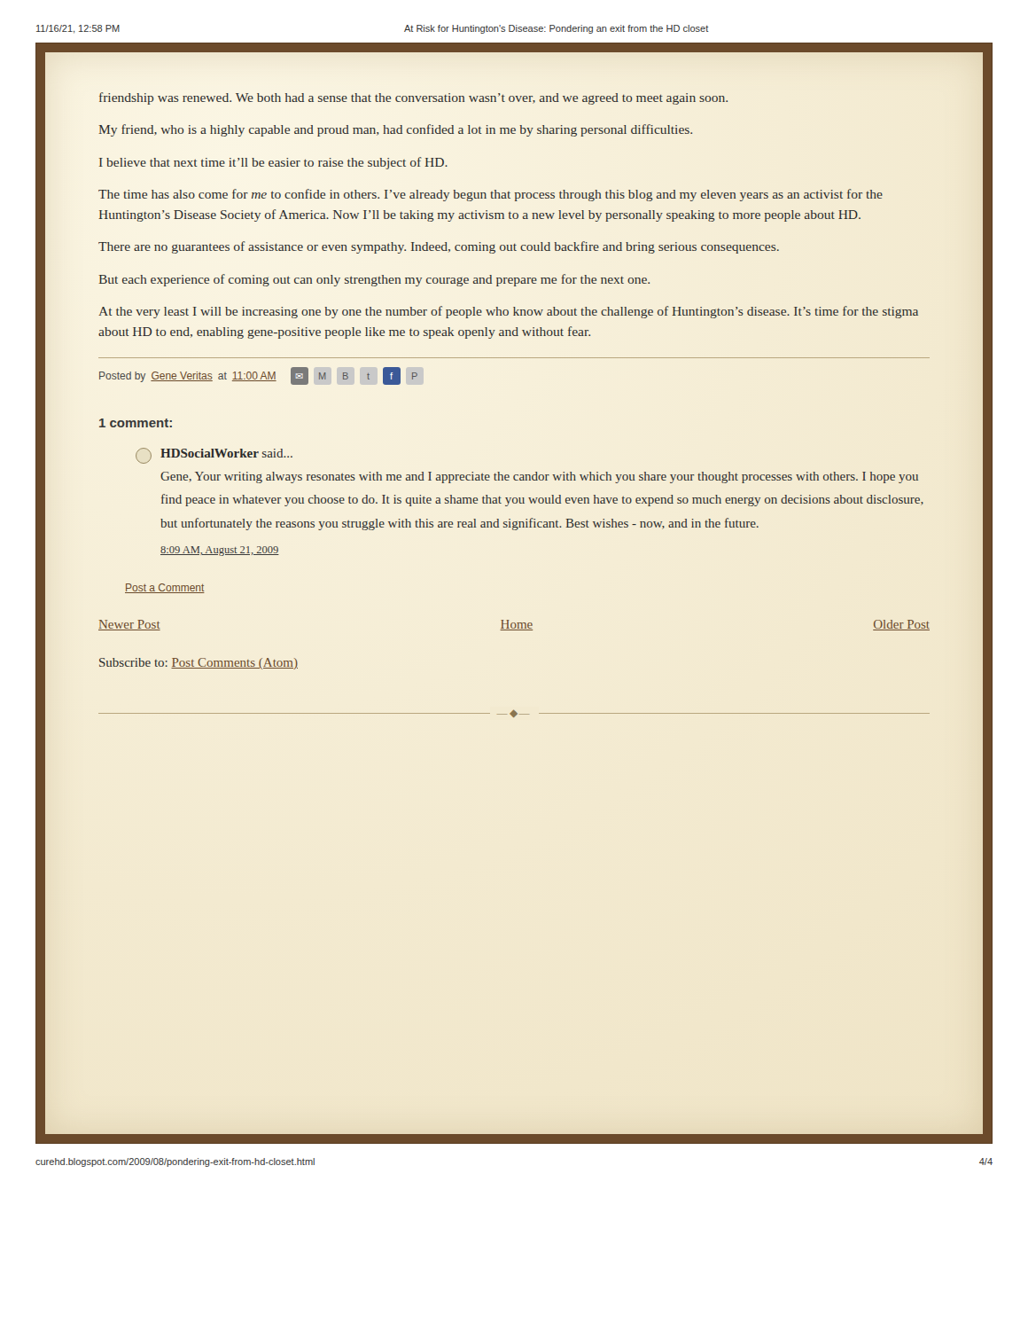11/16/21, 12:58 PM
At Risk for Huntington's Disease: Pondering an exit from the HD closet
friendship was renewed. We both had a sense that the conversation wasn’t over, and we agreed to meet again soon.
My friend, who is a highly capable and proud man, had confided a lot in me by sharing personal difficulties.
I believe that next time it’ll be easier to raise the subject of HD.
The time has also come for me to confide in others. I’ve already begun that process through this blog and my eleven years as an activist for the Huntington’s Disease Society of America. Now I’ll be taking my activism to a new level by personally speaking to more people about HD.
There are no guarantees of assistance or even sympathy. Indeed, coming out could backfire and bring serious consequences.
But each experience of coming out can only strengthen my courage and prepare me for the next one.
At the very least I will be increasing one by one the number of people who know about the challenge of Huntington’s disease. It’s time for the stigma about HD to end, enabling gene-positive people like me to speak openly and without fear.
Posted by Gene Veritas at 11:00 AM ✉ M B t f P
1 comment:
HDSocialWorker said...
Gene, Your writing always resonates with me and I appreciate the candor with which you share your thought processes with others. I hope you find peace in whatever you choose to do. It is quite a shame that you would even have to expend so much energy on decisions about disclosure, but unfortunately the reasons you struggle with this are real and significant. Best wishes - now, and in the future.
8:09 AM, August 21, 2009
Post a Comment
Newer Post Home Older Post
Subscribe to: Post Comments (Atom)
—◆—
curehd.blogspot.com/2009/08/pondering-exit-from-hd-closet.html
4/4